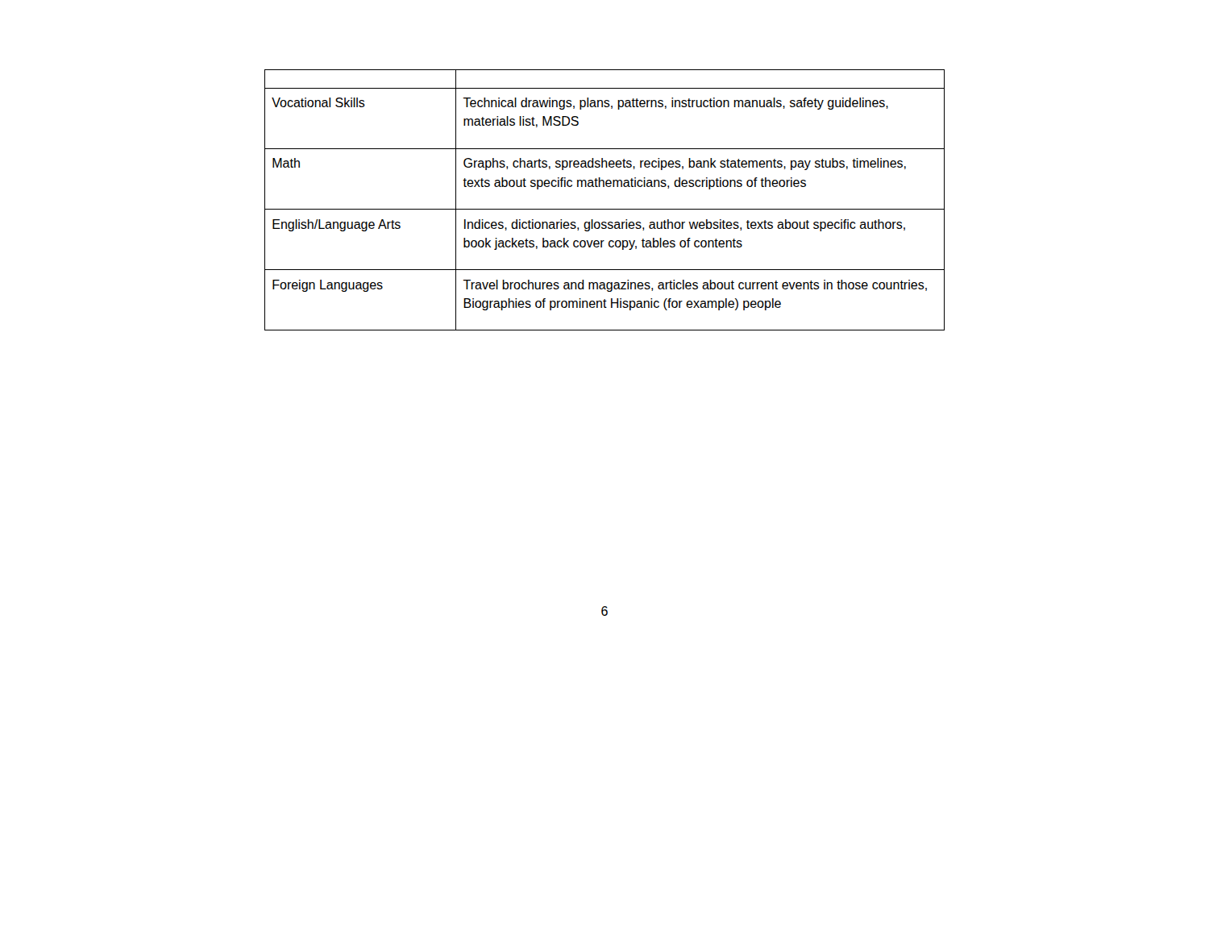| Vocational Skills | Technical drawings, plans, patterns, instruction manuals, safety guidelines, materials list, MSDS |
| Math | Graphs, charts, spreadsheets, recipes, bank statements, pay stubs, timelines, texts about specific mathematicians, descriptions of theories |
| English/Language Arts | Indices, dictionaries, glossaries, author websites, texts about specific authors, book jackets, back cover copy, tables of contents |
| Foreign Languages | Travel brochures and magazines, articles about current events in those countries, Biographies of prominent Hispanic (for example) people |
6